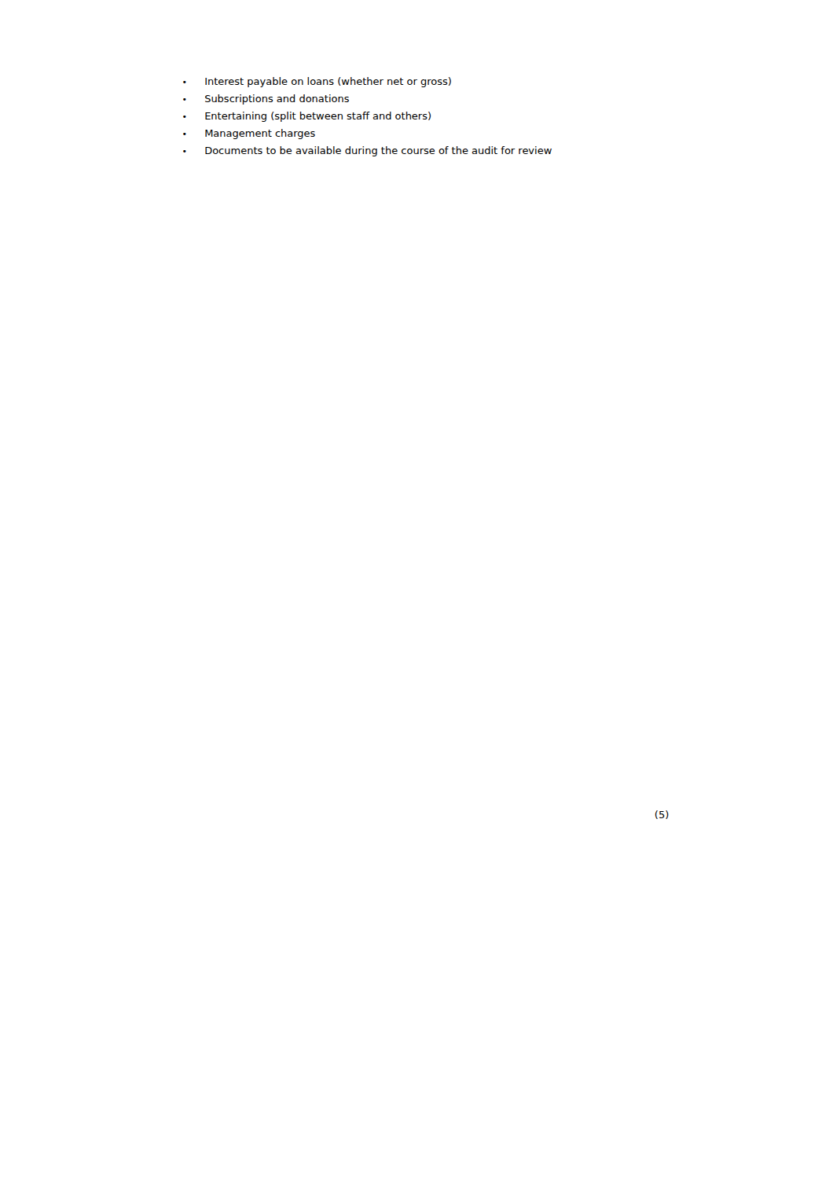•Interest payable on loans (whether net or gross)
•Subscriptions and donations
•Entertaining (split between staff and others)
•Management charges
•Documents to be available during the course of the audit for review
(5)